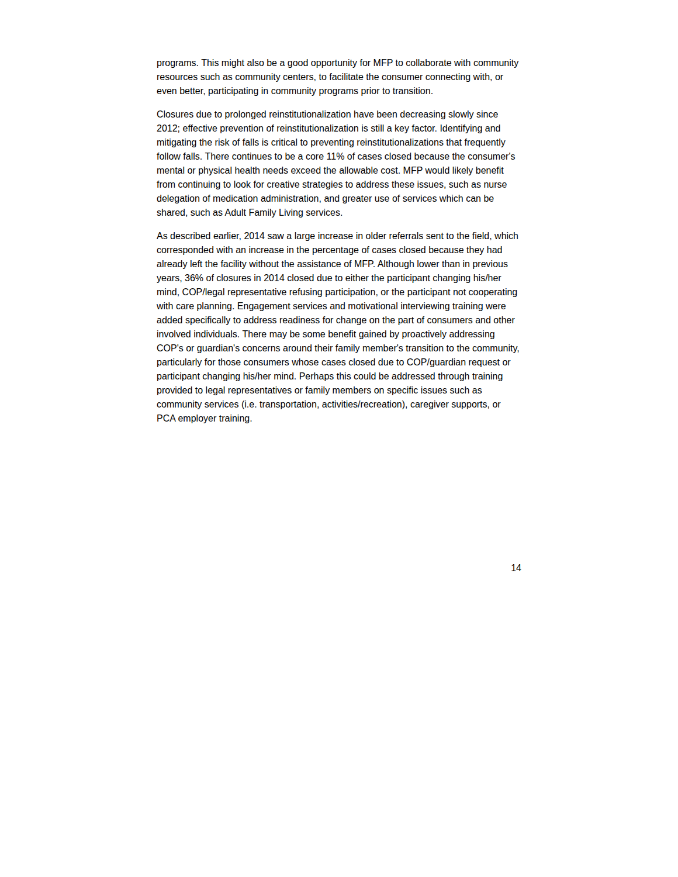programs. This might also be a good opportunity for MFP to collaborate with community resources such as community centers, to facilitate the consumer connecting with, or even better, participating in community programs prior to transition.
Closures due to prolonged reinstitutionalization have been decreasing slowly since 2012; effective prevention of reinstitutionalization is still a key factor. Identifying and mitigating the risk of falls is critical to preventing reinstitutionalizations that frequently follow falls. There continues to be a core 11% of cases closed because the consumer's mental or physical health needs exceed the allowable cost. MFP would likely benefit from continuing to look for creative strategies to address these issues, such as nurse delegation of medication administration, and greater use of services which can be shared, such as Adult Family Living services.
As described earlier, 2014 saw a large increase in older referrals sent to the field, which corresponded with an increase in the percentage of cases closed because they had already left the facility without the assistance of MFP. Although lower than in previous years, 36% of closures in 2014 closed due to either the participant changing his/her mind, COP/legal representative refusing participation, or the participant not cooperating with care planning. Engagement services and motivational interviewing training were added specifically to address readiness for change on the part of consumers and other involved individuals. There may be some benefit gained by proactively addressing COP's or guardian's concerns around their family member's transition to the community, particularly for those consumers whose cases closed due to COP/guardian request or participant changing his/her mind. Perhaps this could be addressed through training provided to legal representatives or family members on specific issues such as community services (i.e. transportation, activities/recreation), caregiver supports, or PCA employer training.
14